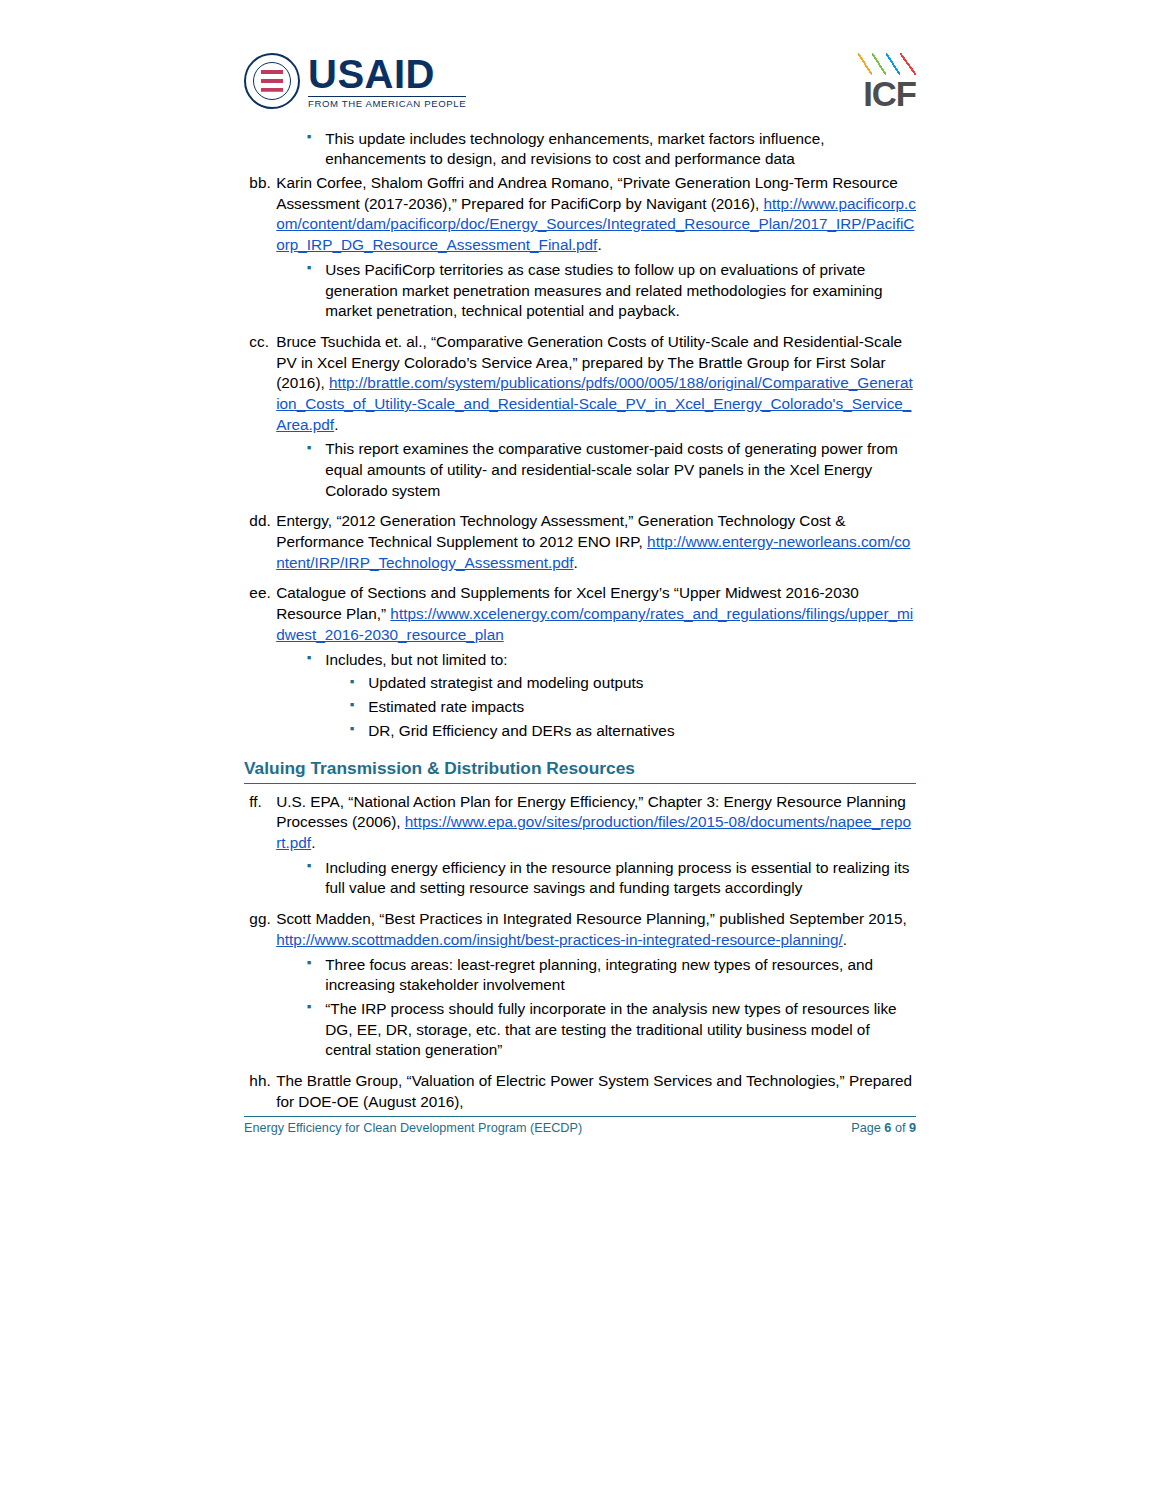USAID FROM THE AMERICAN PEOPLE
ICF
This update includes technology enhancements, market factors influence, enhancements to design, and revisions to cost and performance data
bb. Karin Corfee, Shalom Goffri and Andrea Romano, “Private Generation Long-Term Resource Assessment (2017-2036),” Prepared for PacifiCorp by Navigant (2016), http://www.pacificorp.com/content/dam/pacificorp/doc/Energy_Sources/Integrated_Resource_Plan/2017_IRP/PacifiCorp_IRP_DG_Resource_Assessment_Final.pdf.
Uses PacifiCorp territories as case studies to follow up on evaluations of private generation market penetration measures and related methodologies for examining market penetration, technical potential and payback.
cc. Bruce Tsuchida et. al., “Comparative Generation Costs of Utility-Scale and Residential-Scale PV in Xcel Energy Colorado’s Service Area,” prepared by The Brattle Group for First Solar (2016), http://brattle.com/system/publications/pdfs/000/005/188/original/Comparative_Generation_Costs_of_Utility-Scale_and_Residential-Scale_PV_in_Xcel_Energy_Colorado's_Service_Area.pdf.
This report examines the comparative customer-paid costs of generating power from equal amounts of utility- and residential-scale solar PV panels in the Xcel Energy Colorado system
dd. Entergy, “2012 Generation Technology Assessment,” Generation Technology Cost & Performance Technical Supplement to 2012 ENO IRP, http://www.entergy-neworleans.com/content/IRP/IRP_Technology_Assessment.pdf.
ee. Catalogue of Sections and Supplements for Xcel Energy’s “Upper Midwest 2016-2030 Resource Plan,” https://www.xcelenergy.com/company/rates_and_regulations/filings/upper_midwest_2016-2030_resource_plan
Includes, but not limited to:
Updated strategist and modeling outputs
Estimated rate impacts
DR, Grid Efficiency and DERs as alternatives
Valuing Transmission & Distribution Resources
ff. U.S. EPA, “National Action Plan for Energy Efficiency,” Chapter 3: Energy Resource Planning Processes (2006), https://www.epa.gov/sites/production/files/2015-08/documents/napee_report.pdf.
Including energy efficiency in the resource planning process is essential to realizing its full value and setting resource savings and funding targets accordingly
gg. Scott Madden, “Best Practices in Integrated Resource Planning,” published September 2015, http://www.scottmadden.com/insight/best-practices-in-integrated-resource-planning/.
Three focus areas: least-regret planning, integrating new types of resources, and increasing stakeholder involvement
“The IRP process should fully incorporate in the analysis new types of resources like DG, EE, DR, storage, etc. that are testing the traditional utility business model of central station generation”
hh. The Brattle Group, “Valuation of Electric Power System Services and Technologies,” Prepared for DOE-OE (August 2016),
Energy Efficiency for Clean Development Program (EECDP)
Page 6 of 9